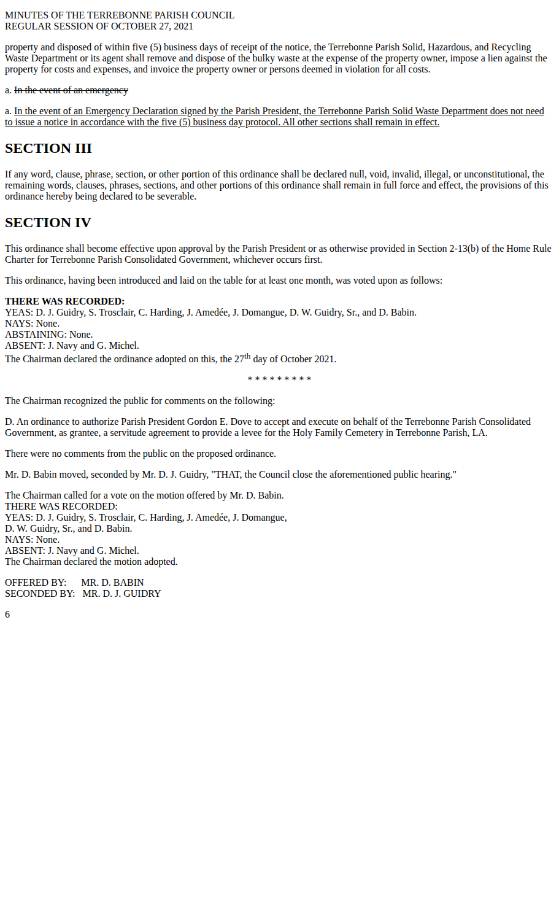MINUTES OF THE TERREBONNE PARISH COUNCIL
REGULAR SESSION OF OCTOBER 27, 2021
property and disposed of within five (5) business days of receipt of the notice, the Terrebonne Parish Solid, Hazardous, and Recycling Waste Department or its agent shall remove and dispose of the bulky waste at the expense of the property owner, impose a lien against the property for costs and expenses, and invoice the property owner or persons deemed in violation for all costs.
a. In the event of an emergency
a. In the event of an Emergency Declaration signed by the Parish President, the Terrebonne Parish Solid Waste Department does not need to issue a notice in accordance with the five (5) business day protocol. All other sections shall remain in effect.
SECTION III
If any word, clause, phrase, section, or other portion of this ordinance shall be declared null, void, invalid, illegal, or unconstitutional, the remaining words, clauses, phrases, sections, and other portions of this ordinance shall remain in full force and effect, the provisions of this ordinance hereby being declared to be severable.
SECTION IV
This ordinance shall become effective upon approval by the Parish President or as otherwise provided in Section 2-13(b) of the Home Rule Charter for Terrebonne Parish Consolidated Government, whichever occurs first.
This ordinance, having been introduced and laid on the table for at least one month, was voted upon as follows:
THERE WAS RECORDED:
YEAS: D. J. Guidry, S. Trosclair, C. Harding, J. Amedée, J. Domangue, D. W. Guidry, Sr., and D. Babin.
NAYS: None.
ABSTAINING: None.
ABSENT: J. Navy and G. Michel.
The Chairman declared the ordinance adopted on this, the 27th day of October 2021.
* * * * * * * * *
The Chairman recognized the public for comments on the following:
D. An ordinance to authorize Parish President Gordon E. Dove to accept and execute on behalf of the Terrebonne Parish Consolidated Government, as grantee, a servitude agreement to provide a levee for the Holy Family Cemetery in Terrebonne Parish, LA.
There were no comments from the public on the proposed ordinance.
Mr. D. Babin moved, seconded by Mr. D. J. Guidry, "THAT, the Council close the aforementioned public hearing."
The Chairman called for a vote on the motion offered by Mr. D. Babin.
THERE WAS RECORDED:
YEAS: D. J. Guidry, S. Trosclair, C. Harding, J. Amedée, J. Domangue,
D. W. Guidry, Sr., and D. Babin.
NAYS: None.
ABSENT: J. Navy and G. Michel.
The Chairman declared the motion adopted.
OFFERED BY: MR. D. BABIN
SECONDED BY: MR. D. J. GUIDRY
6